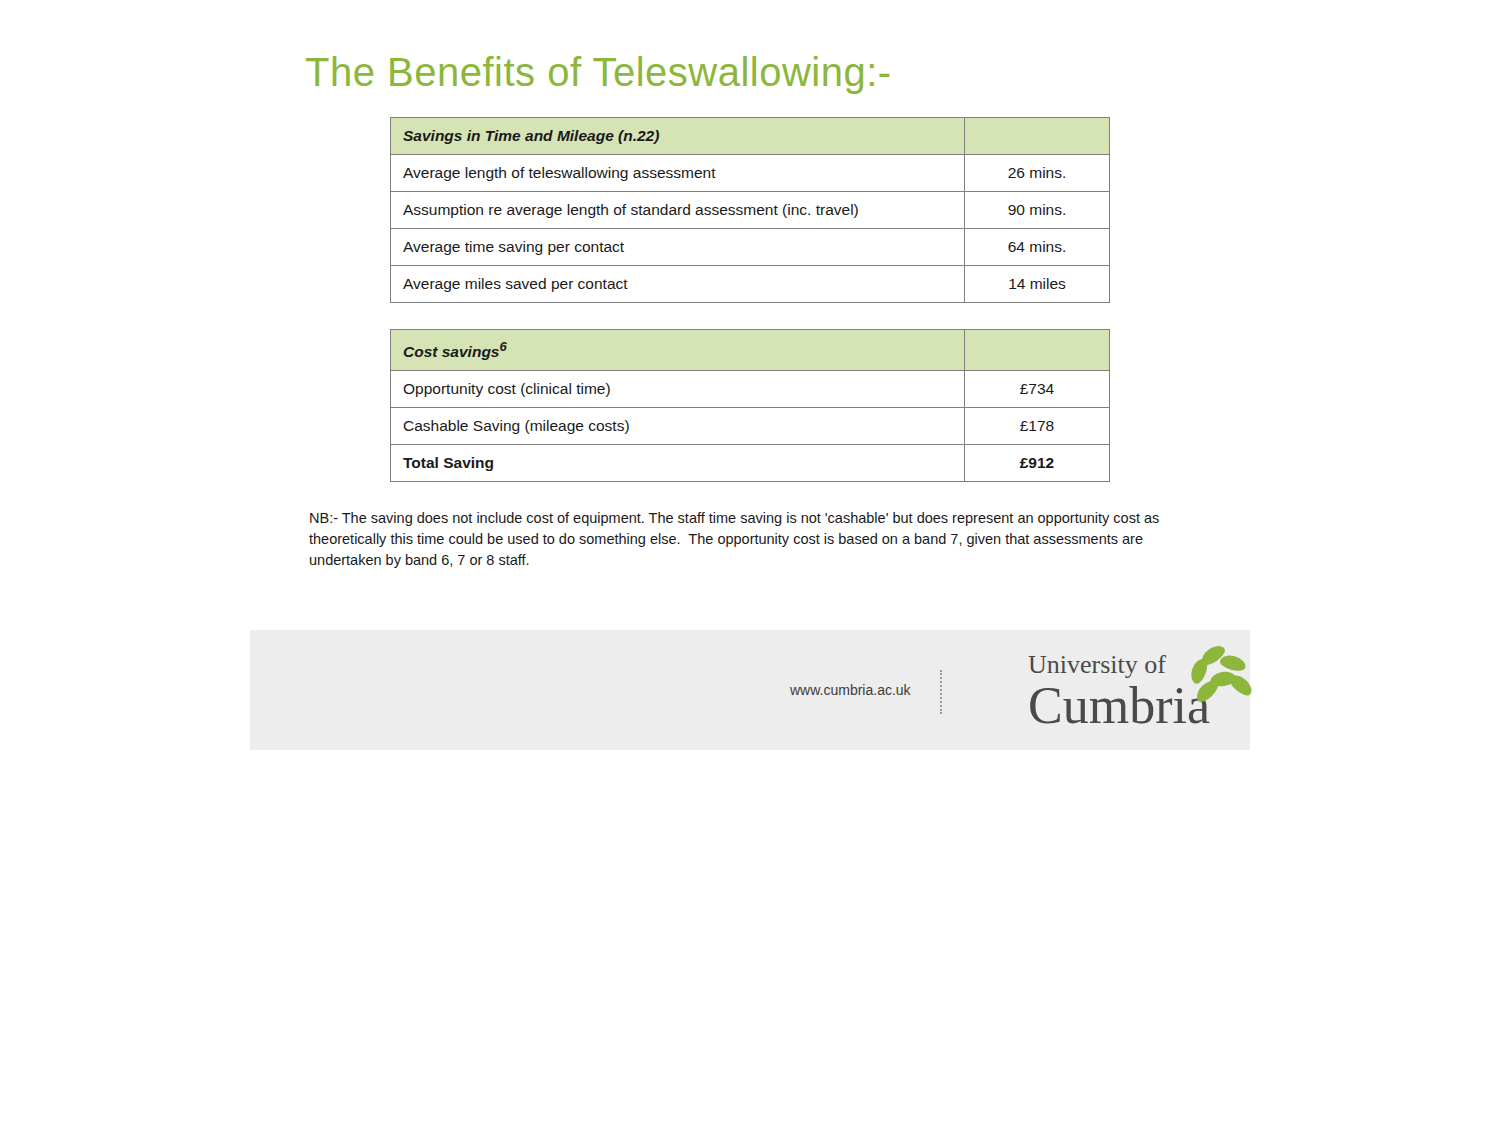The Benefits of Teleswallowing:-
| Savings in Time and Mileage (n.22) | |
| Average length of teleswallowing assessment | 26 mins. |
| Assumption re average length of standard assessment (inc. travel) | 90 mins. |
| Average time saving per contact | 64 mins. |
| Average miles saved per contact | 14 miles |
| Cost savings 6 | |
| Opportunity cost (clinical time) | £734 |
| Cashable Saving (mileage costs) | £178 |
| Total Saving | £912 |
NB:- The saving does not include cost of equipment. The staff time saving is not 'cashable' but does represent an opportunity cost as theoretically this time could be used to do something else. The opportunity cost is based on a band 7, given that assessments are undertaken by band 6, 7 or 8 staff.
www.cumbria.ac.uk
University of Cumbria